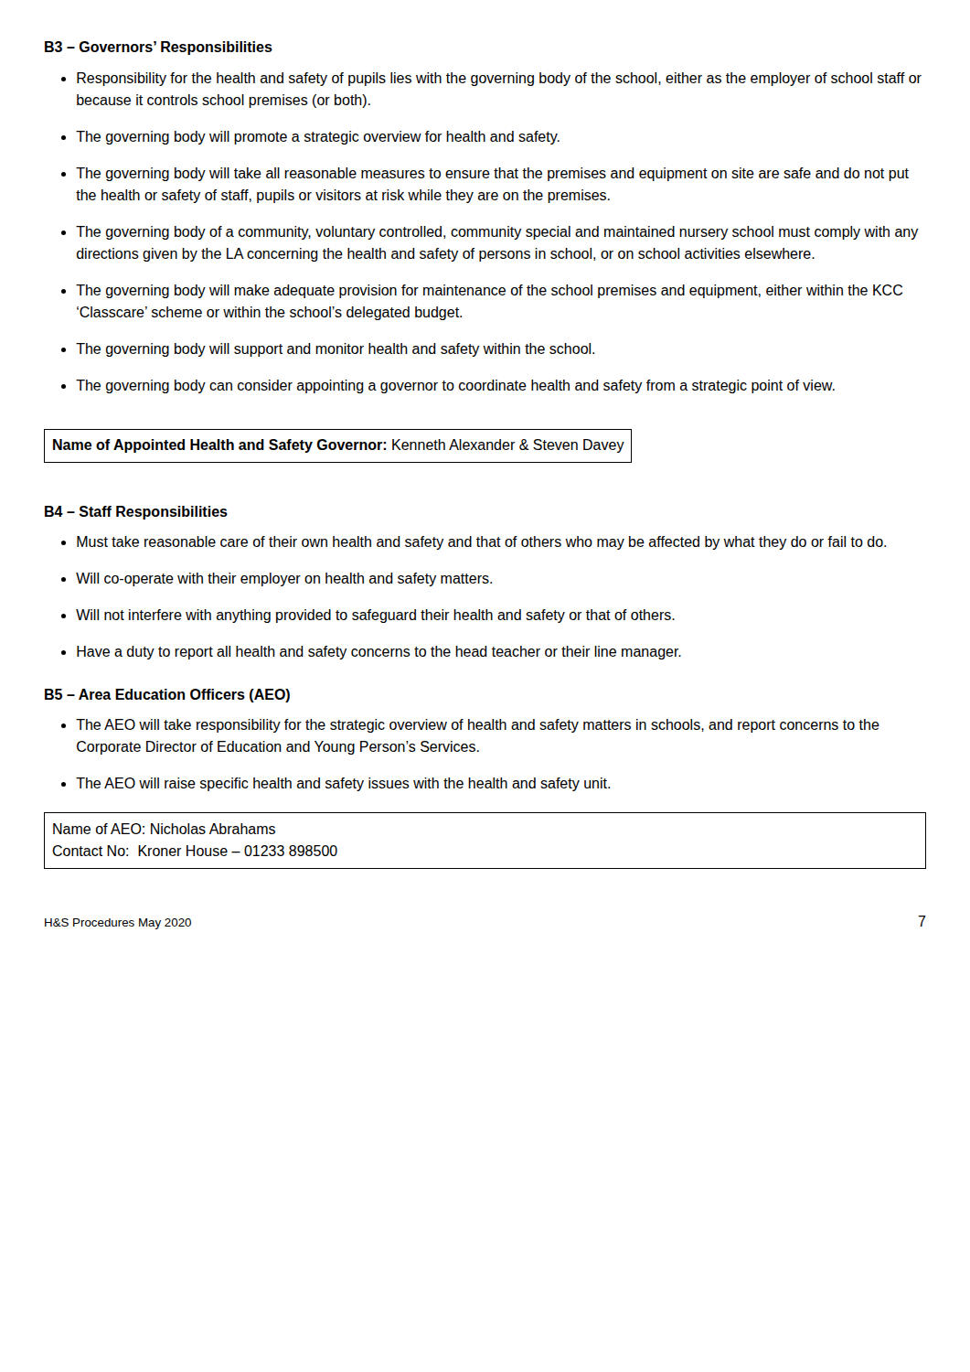B3 – Governors’ Responsibilities
Responsibility for the health and safety of pupils lies with the governing body of the school, either as the employer of school staff or because it controls school premises (or both).
The governing body will promote a strategic overview for health and safety.
The governing body will take all reasonable measures to ensure that the premises and equipment on site are safe and do not put the health or safety of staff, pupils or visitors at risk while they are on the premises.
The governing body of a community, voluntary controlled, community special and maintained nursery school must comply with any directions given by the LA concerning the health and safety of persons in school, or on school activities elsewhere.
The governing body will make adequate provision for maintenance of the school premises and equipment, either within the KCC ‘Classcare’ scheme or within the school’s delegated budget.
The governing body will support and monitor health and safety within the school.
The governing body can consider appointing a governor to coordinate health and safety from a strategic point of view.
Name of Appointed Health and Safety Governor: Kenneth Alexander & Steven Davey
B4 – Staff Responsibilities
Must take reasonable care of their own health and safety and that of others who may be affected by what they do or fail to do.
Will co-operate with their employer on health and safety matters.
Will not interfere with anything provided to safeguard their health and safety or that of others.
Have a duty to report all health and safety concerns to the head teacher or their line manager.
B5 – Area Education Officers (AEO)
The AEO will take responsibility for the strategic overview of health and safety matters in schools, and report concerns to the Corporate Director of Education and Young Person’s Services.
The AEO will raise specific health and safety issues with the health and safety unit.
Name of AEO: Nicholas Abrahams
Contact No: Kroner House – 01233 898500
H&S Procedures May 2020 7